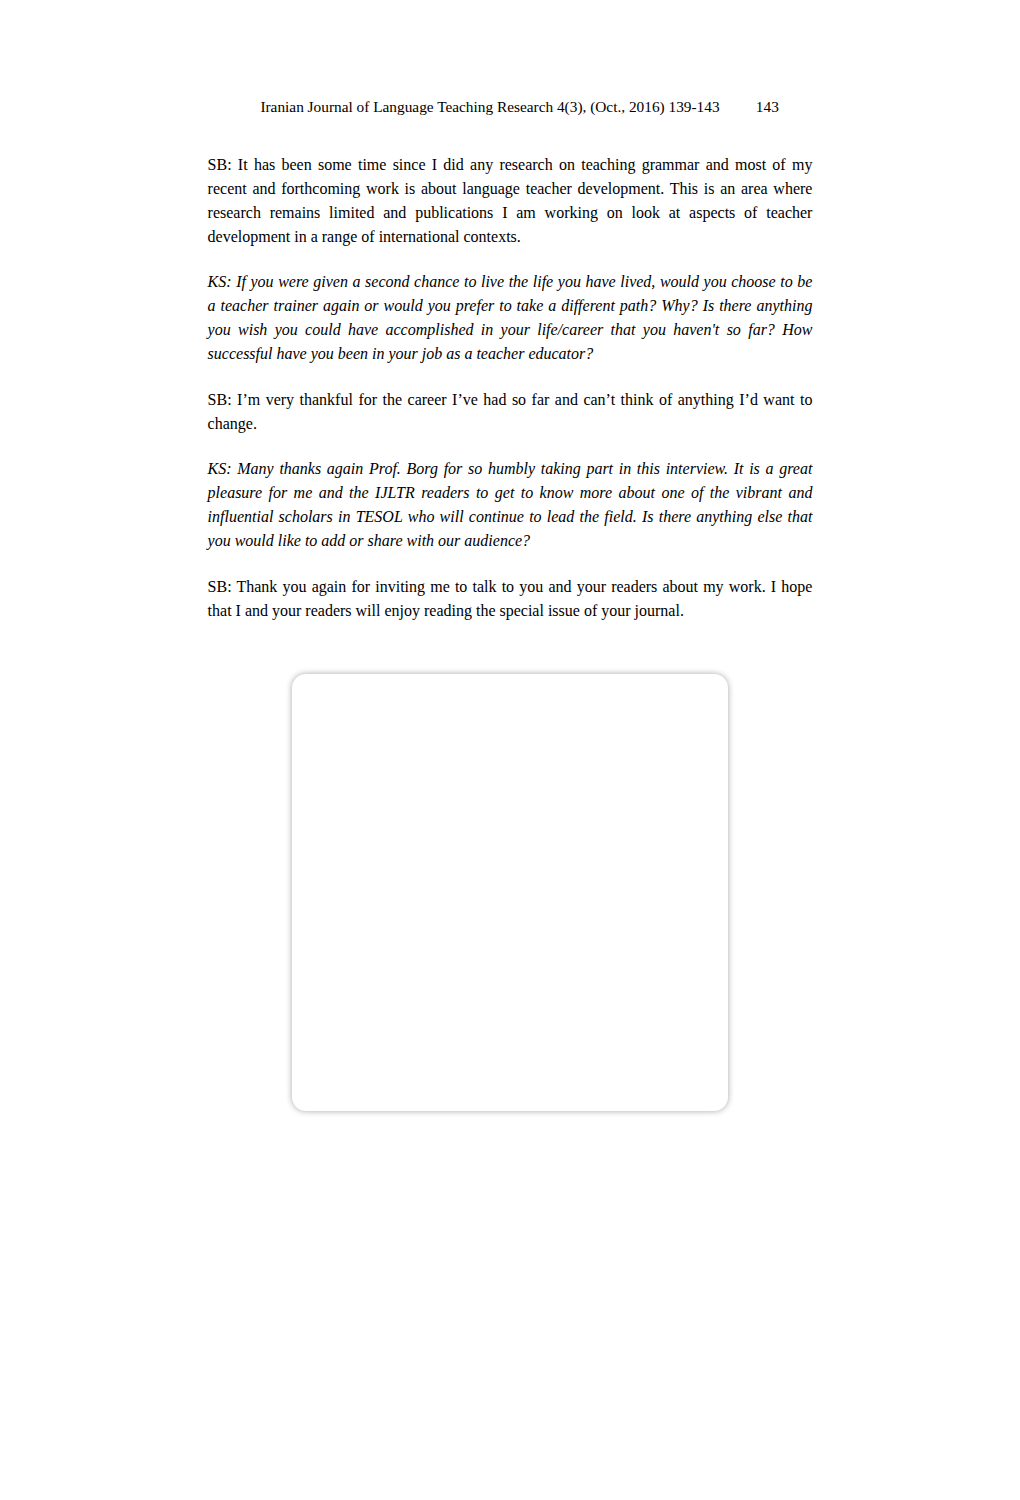Iranian Journal of Language Teaching Research 4(3), (Oct., 2016) 139-143 143
SB: It has been some time since I did any research on teaching grammar and most of my recent and forthcoming work is about language teacher development. This is an area where research remains limited and publications I am working on look at aspects of teacher development in a range of international contexts.
KS: If you were given a second chance to live the life you have lived, would you choose to be a teacher trainer again or would you prefer to take a different path? Why? Is there anything you wish you could have accomplished in your life/career that you haven't so far? How successful have you been in your job as a teacher educator?
SB: I’m very thankful for the career I’ve had so far and can’t think of anything I’d want to change.
KS: Many thanks again Prof. Borg for so humbly taking part in this interview. It is a great pleasure for me and the IJLTR readers to get to know more about one of the vibrant and influential scholars in TESOL who will continue to lead the field. Is there anything else that you would like to add or share with our audience?
SB: Thank you again for inviting me to talk to you and your readers about my work. I hope that I and your readers will enjoy reading the special issue of your journal.